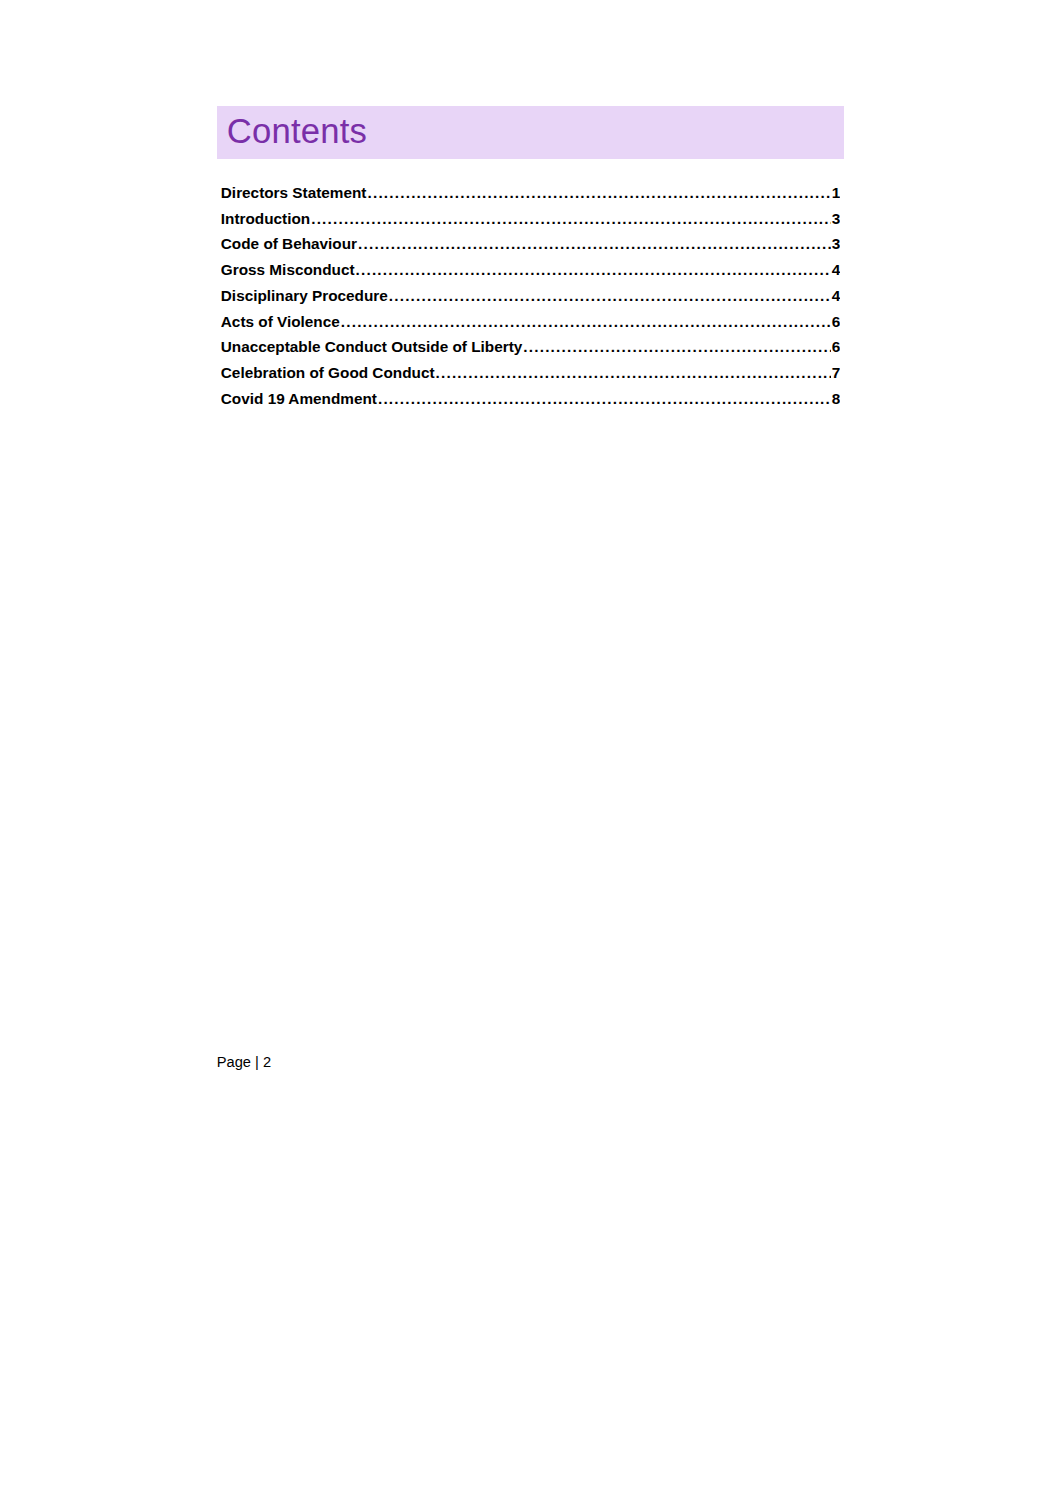Contents
Directors Statement ................................................................................................................... 1
Introduction ................................................................................................................................. 3
Code of Behaviour ....................................................................................................................... 3
Gross Misconduct ....................................................................................................................... 4
Disciplinary Procedure ............................................................................................................... 4
Acts of Violence ......................................................................................................................... 6
Unacceptable Conduct Outside of Liberty ......................................................................... 6
Celebration of Good Conduct ................................................................................................. 7
Covid 19 Amendment ................................................................................................................. 8
Page | 2